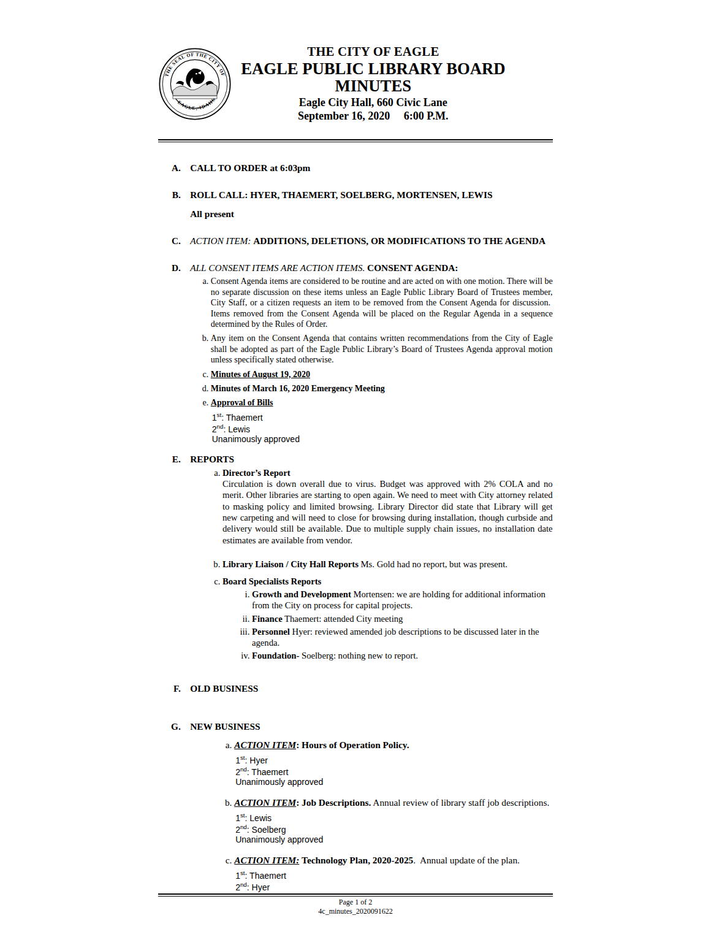THE SEAL OF THE CITY OF EAGLE, IDAHO
THE CITY OF EAGLE
EAGLE PUBLIC LIBRARY BOARD
MINUTES
Eagle City Hall, 660 Civic Lane
September 16, 2020 6:00 P.M.
CALL TO ORDER at 6:03pm
ROLL CALL: HYER, THAEMERT, SOELBERG, MORTENSEN, LEWIS
All present
ACTION ITEM: ADDITIONS, DELETIONS, OR MODIFICATIONS TO THE AGENDA
ALL CONSENT ITEMS ARE ACTION ITEMS. CONSENT AGENDA:
Consent Agenda items are considered to be routine and are acted on with one motion. There will be no separate discussion on these items unless an Eagle Public Library Board of Trustees member, City Staff, or a citizen requests an item to be removed from the Consent Agenda for discussion. Items removed from the Consent Agenda will be placed on the Regular Agenda in a sequence determined by the Rules of Order.
Any item on the Consent Agenda that contains written recommendations from the City of Eagle shall be adopted as part of the Eagle Public Library’s Board of Trustees Agenda approval motion unless specifically stated otherwise.
Minutes of August 19, 2020
Minutes of March 16, 2020 Emergency Meeting
Approval of Bills
1st: Thaemert
2nd: Lewis
Unanimously approved
REPORTS
Director’s Report
Circulation is down overall due to virus. Budget was approved with 2% COLA and no merit. Other libraries are starting to open again. We need to meet with City attorney related to masking policy and limited browsing. Library Director did state that Library will get new carpeting and will need to close for browsing during installation, though curbside and delivery would still be available. Due to multiple supply chain issues, no installation date estimates are available from vendor.
Library Liaison / City Hall Reports Ms. Gold had no report, but was present.
Board Specialists Reports
Growth and Development Mortensen: we are holding for additional information from the City on process for capital projects.
Finance Thaemert: attended City meeting
Personnel Hyer: reviewed amended job descriptions to be discussed later in the agenda.
Foundation- Soelberg: nothing new to report.
OLD BUSINESS
NEW BUSINESS
ACTION ITEM: Hours of Operation Policy.
1st: Hyer
2nd: Thaemert
Unanimously approved
ACTION ITEM: Job Descriptions. Annual review of library staff job descriptions.
1st: Lewis
2nd: Soelberg
Unanimously approved
ACTION ITEM: Technology Plan, 2020-2025. Annual update of the plan.
1st: Thaemert
2nd: Hyer
Page 1 of 2
4c_minutes_2020091622